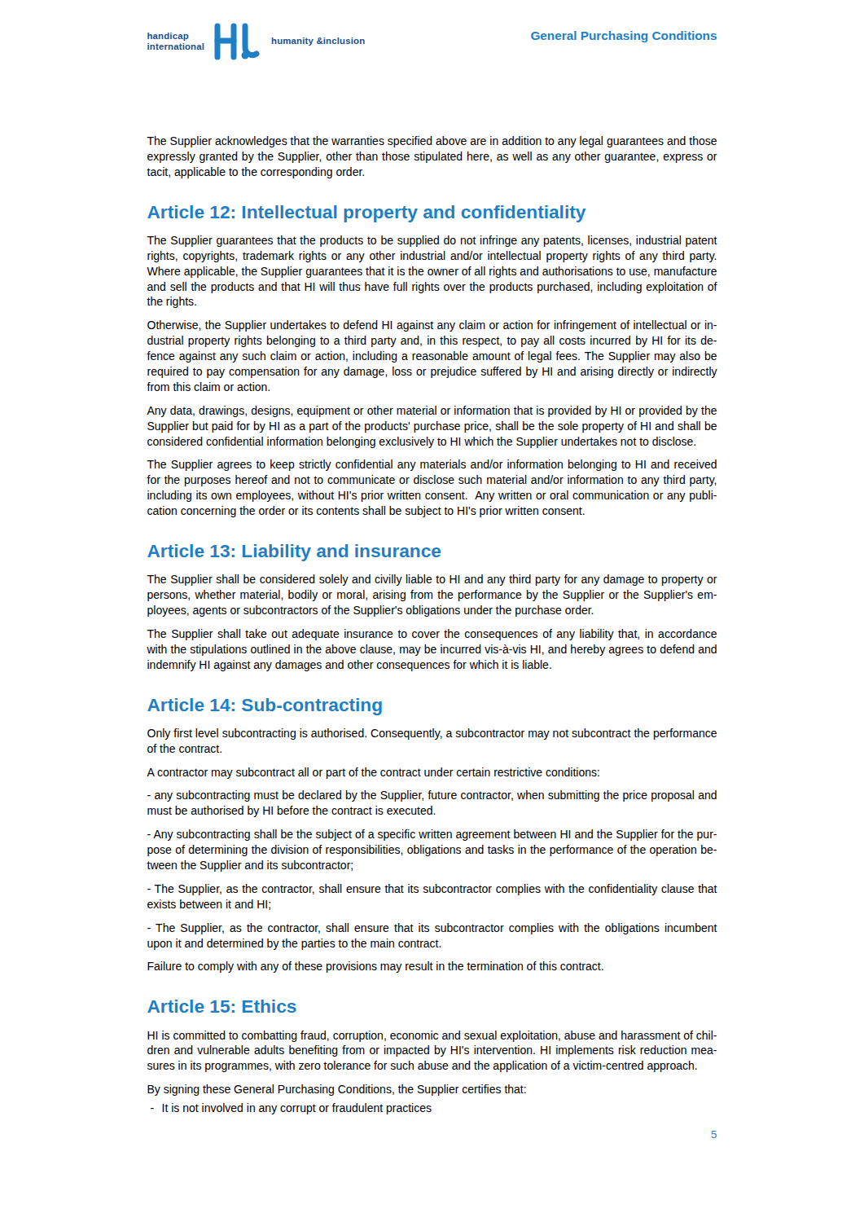handicap international
humanity &inclusion
General Purchasing Conditions
The Supplier acknowledges that the warranties specified above are in addition to any legal guarantees and those expressly granted by the Supplier, other than those stipulated here, as well as any other guarantee, express or tacit, applicable to the corresponding order.
Article 12: Intellectual property and confidentiality
The Supplier guarantees that the products to be supplied do not infringe any patents, licenses, industrial patent rights, copyrights, trademark rights or any other industrial and/or intellectual property rights of any third party. Where applicable, the Supplier guarantees that it is the owner of all rights and authorisations to use, manufacture and sell the products and that HI will thus have full rights over the products purchased, including exploitation of the rights.
Otherwise, the Supplier undertakes to defend HI against any claim or action for infringement of intellectual or industrial property rights belonging to a third party and, in this respect, to pay all costs incurred by HI for its defence against any such claim or action, including a reasonable amount of legal fees. The Supplier may also be required to pay compensation for any damage, loss or prejudice suffered by HI and arising directly or indirectly from this claim or action.
Any data, drawings, designs, equipment or other material or information that is provided by HI or provided by the Supplier but paid for by HI as a part of the products' purchase price, shall be the sole property of HI and shall be considered confidential information belonging exclusively to HI which the Supplier undertakes not to disclose.
The Supplier agrees to keep strictly confidential any materials and/or information belonging to HI and received for the purposes hereof and not to communicate or disclose such material and/or information to any third party, including its own employees, without HI's prior written consent. Any written or oral communication or any publication concerning the order or its contents shall be subject to HI's prior written consent.
Article 13: Liability and insurance
The Supplier shall be considered solely and civilly liable to HI and any third party for any damage to property or persons, whether material, bodily or moral, arising from the performance by the Supplier or the Supplier's employees, agents or subcontractors of the Supplier's obligations under the purchase order.
The Supplier shall take out adequate insurance to cover the consequences of any liability that, in accordance with the stipulations outlined in the above clause, may be incurred vis-à-vis HI, and hereby agrees to defend and indemnify HI against any damages and other consequences for which it is liable.
Article 14: Sub-contracting
Only first level subcontracting is authorised. Consequently, a subcontractor may not subcontract the performance of the contract.
A contractor may subcontract all or part of the contract under certain restrictive conditions:
- any subcontracting must be declared by the Supplier, future contractor, when submitting the price proposal and must be authorised by HI before the contract is executed.
- Any subcontracting shall be the subject of a specific written agreement between HI and the Supplier for the purpose of determining the division of responsibilities, obligations and tasks in the performance of the operation between the Supplier and its subcontractor;
- The Supplier, as the contractor, shall ensure that its subcontractor complies with the confidentiality clause that exists between it and HI;
- The Supplier, as the contractor, shall ensure that its subcontractor complies with the obligations incumbent upon it and determined by the parties to the main contract.
Failure to comply with any of these provisions may result in the termination of this contract.
Article 15: Ethics
HI is committed to combatting fraud, corruption, economic and sexual exploitation, abuse and harassment of children and vulnerable adults benefiting from or impacted by HI's intervention. HI implements risk reduction measures in its programmes, with zero tolerance for such abuse and the application of a victim-centred approach.
By signing these General Purchasing Conditions, the Supplier certifies that:
It is not involved in any corrupt or fraudulent practices
5